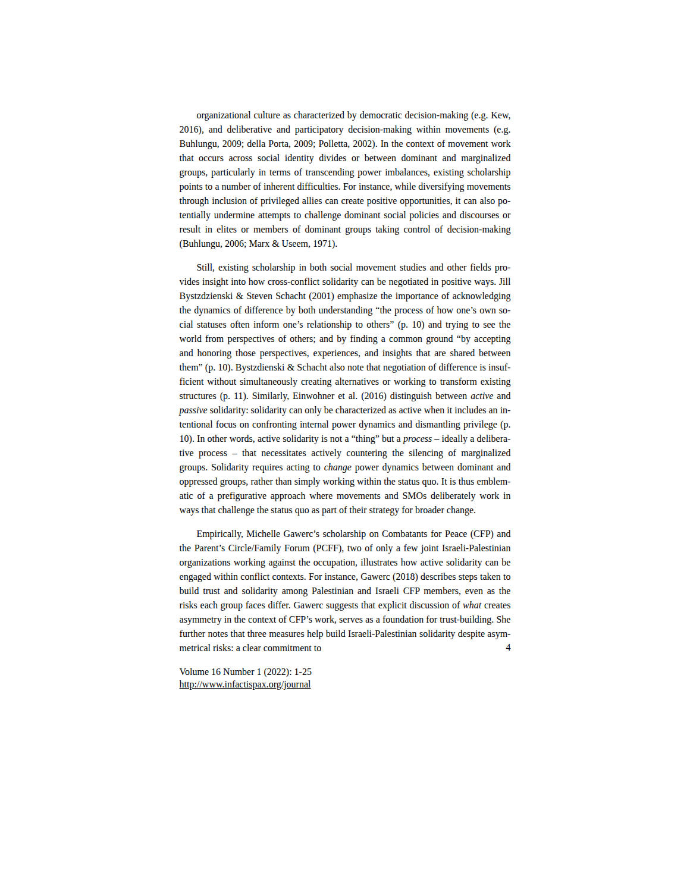organizational culture as characterized by democratic decision-making (e.g. Kew, 2016), and deliberative and participatory decision-making within movements (e.g. Buhlungu, 2009; della Porta, 2009; Polletta, 2002). In the context of movement work that occurs across social identity divides or between dominant and marginalized groups, particularly in terms of transcending power imbalances, existing scholarship points to a number of inherent difficulties. For instance, while diversifying movements through inclusion of privileged allies can create positive opportunities, it can also potentially undermine attempts to challenge dominant social policies and discourses or result in elites or members of dominant groups taking control of decision-making (Buhlungu, 2006; Marx & Useem, 1971).
Still, existing scholarship in both social movement studies and other fields provides insight into how cross-conflict solidarity can be negotiated in positive ways. Jill Bystzdzienski & Steven Schacht (2001) emphasize the importance of acknowledging the dynamics of difference by both understanding “the process of how one’s own social statuses often inform one’s relationship to others” (p. 10) and trying to see the world from perspectives of others; and by finding a common ground “by accepting and honoring those perspectives, experiences, and insights that are shared between them” (p. 10). Bystzdienski & Schacht also note that negotiation of difference is insufficient without simultaneously creating alternatives or working to transform existing structures (p. 11). Similarly, Einwohner et al. (2016) distinguish between active and passive solidarity: solidarity can only be characterized as active when it includes an intentional focus on confronting internal power dynamics and dismantling privilege (p. 10). In other words, active solidarity is not a “thing” but a process – ideally a deliberative process – that necessitates actively countering the silencing of marginalized groups. Solidarity requires acting to change power dynamics between dominant and oppressed groups, rather than simply working within the status quo. It is thus emblematic of a prefigurative approach where movements and SMOs deliberately work in ways that challenge the status quo as part of their strategy for broader change.
Empirically, Michelle Gawerc’s scholarship on Combatants for Peace (CFP) and the Parent’s Circle/Family Forum (PCFF), two of only a few joint Israeli-Palestinian organizations working against the occupation, illustrates how active solidarity can be engaged within conflict contexts. For instance, Gawerc (2018) describes steps taken to build trust and solidarity among Palestinian and Israeli CFP members, even as the risks each group faces differ. Gawerc suggests that explicit discussion of what creates asymmetry in the context of CFP’s work, serves as a foundation for trust-building. She further notes that three measures help build Israeli-Palestinian solidarity despite asymmetrical risks: a clear commitment to
4
Volume 16 Number 1 (2022): 1-25
http://www.infactispax.org/journal